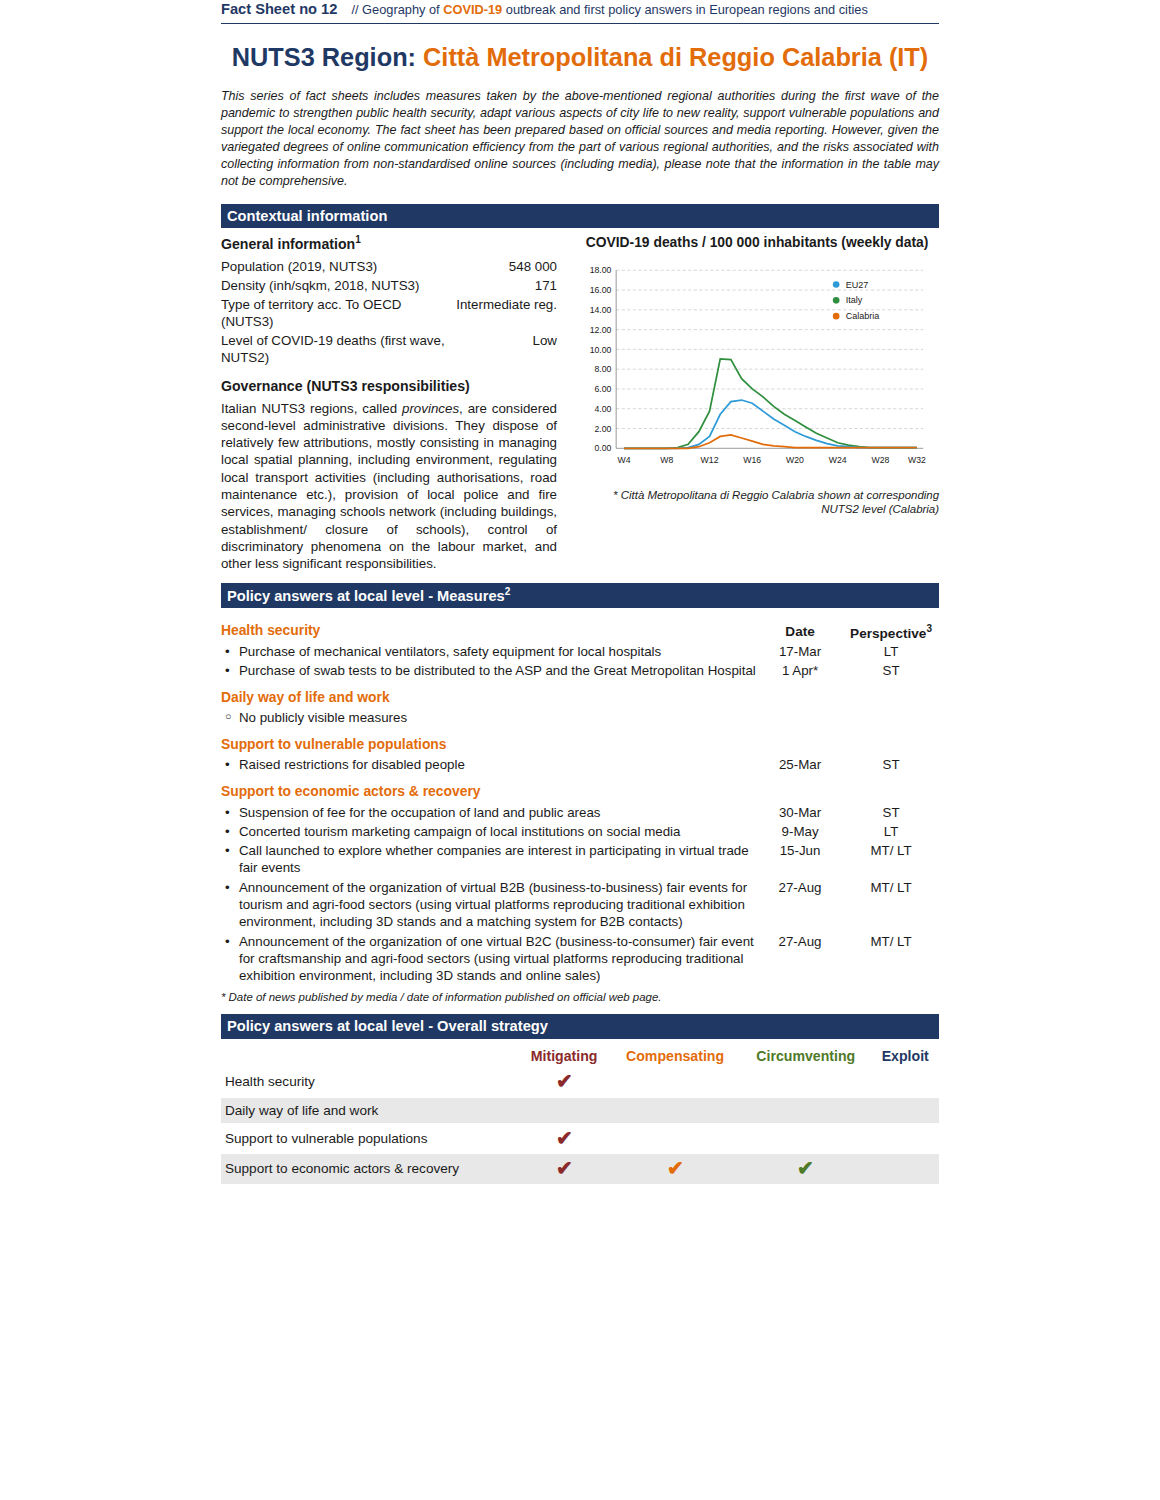Fact Sheet no 12
// Geography of COVID-19 outbreak and first policy answers in European regions and cities
NUTS3 Region: Città Metropolitana di Reggio Calabria (IT)
This series of fact sheets includes measures taken by the above-mentioned regional authorities during the first wave of the pandemic to strengthen public health security, adapt various aspects of city life to new reality, support vulnerable populations and support the local economy. The fact sheet has been prepared based on official sources and media reporting. However, given the variegated degrees of online communication efficiency from the part of various regional authorities, and the risks associated with collecting information from non-standardised online sources (including media), please note that the information in the table may not be comprehensive.
Contextual information
General information1
| Population (2019, NUTS3) | 548 000 |
| Density (inh/sqkm, 2018, NUTS3) | 171 |
| Type of territory acc. To OECD (NUTS3) | Intermediate reg. |
| Level of COVID-19 deaths (first wave, NUTS2) | Low |
Governance (NUTS3 responsibilities)
Italian NUTS3 regions, called provinces, are considered second-level administrative divisions. They dispose of relatively few attributions, mostly consisting in managing local spatial planning, including environment, regulating local transport activities (including authorisations, road maintenance etc.), provision of local police and fire services, managing schools network (including buildings, establishment/ closure of schools), control of discriminatory phenomena on the labour market, and other less significant responsibilities.
COVID-19 deaths / 100 000 inhabitants (weekly data)
18.00 16.00 14.00 12.00 10.00 8.00 6.00 4.00 2.00 0.00 W4 W8 W12 W16 W20 W24 W28 W32 EU27 Italy Calabria
* Città Metropolitana di Reggio Calabria shown at corresponding NUTS2 level (Calabria)
Policy answers at local level - Measures2
Health security
Date
Perspective3
Purchase of mechanical ventilators, safety equipment for local hospitals
17-Mar
LT
Purchase of swab tests to be distributed to the ASP and the Great Metropolitan Hospital
1 Apr*
ST
Daily way of life and work
No publicly visible measures
Support to vulnerable populations
Raised restrictions for disabled people
25-Mar
ST
Support to economic actors & recovery
Suspension of fee for the occupation of land and public areas
30-Mar
ST
Concerted tourism marketing campaign of local institutions on social media
9-May
LT
Call launched to explore whether companies are interest in participating in virtual trade fair events
15-Jun
MT/ LT
Announcement of the organization of virtual B2B (business-to-business) fair events for tourism and agri-food sectors (using virtual platforms reproducing traditional exhibition environment, including 3D stands and a matching system for B2B contacts)
27-Aug
MT/ LT
Announcement of the organization of one virtual B2C (business-to-consumer) fair event for craftsmanship and agri-food sectors (using virtual platforms reproducing traditional exhibition environment, including 3D stands and online sales)
27-Aug
MT/ LT
* Date of news published by media / date of information published on official web page.
Policy answers at local level - Overall strategy
| | Mitigating | Compensating | Circumventing | Exploit |
| --- | --- | --- | --- | --- |
| Health security | ✔ | | | |
| Daily way of life and work | | | | |
| Support to vulnerable populations | ✔ | | | |
| Support to economic actors & recovery | ✔ | ✔ | ✔ | |